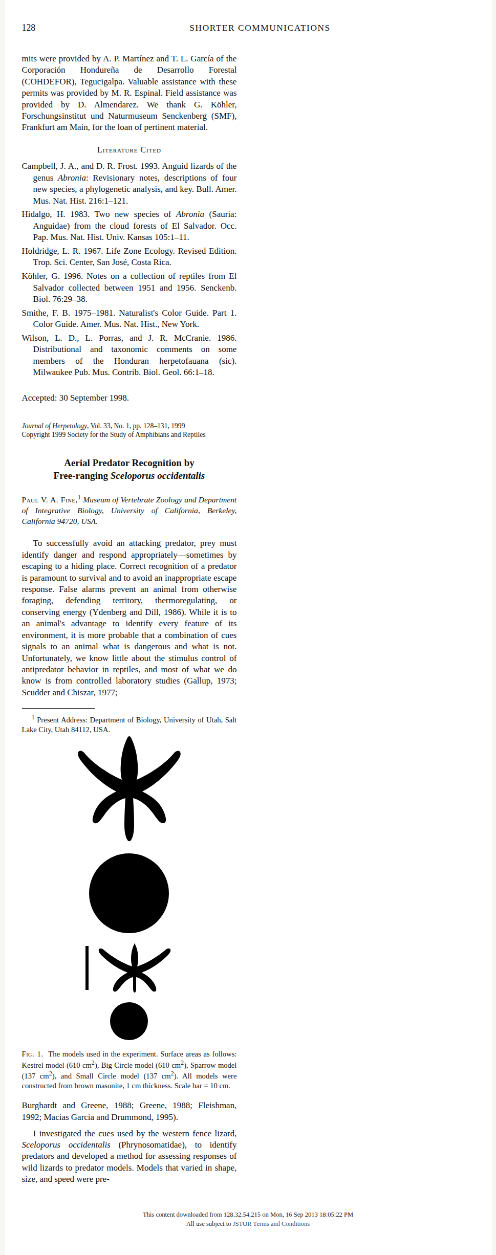128 SHORTER COMMUNICATIONS
mits were provided by A. P. Martínez and T. L. García of the Corporación Hondureña de Desarrollo Forestal (COHDEFOR), Tegucigalpa. Valuable assistance with these permits was provided by M. R. Espinal. Field assistance was provided by D. Almendarez. We thank G. Köhler, Forschungsinstitut und Naturmuseum Senckenberg (SMF), Frankfurt am Main, for the loan of pertinent material.
Literature Cited
Campbell, J. A., and D. R. Frost. 1993. Anguid lizards of the genus Abronia: Revisionary notes, descriptions of four new species, a phylogenetic analysis, and key. Bull. Amer. Mus. Nat. Hist. 216:1–121.
Hidalgo, H. 1983. Two new species of Abronia (Sauria: Anguidae) from the cloud forests of El Salvador. Occ. Pap. Mus. Nat. Hist. Univ. Kansas 105:1–11.
Holdridge, L. R. 1967. Life Zone Ecology. Revised Edition. Trop. Sci. Center, San José, Costa Rica.
Köhler, G. 1996. Notes on a collection of reptiles from El Salvador collected between 1951 and 1956. Senckenb. Biol. 76:29–38.
Smithe, F. B. 1975–1981. Naturalist's Color Guide. Part 1. Color Guide. Amer. Mus. Nat. Hist., New York.
Wilson, L. D., L. Porras, and J. R. McCranie. 1986. Distributional and taxonomic comments on some members of the Honduran herpetofauana (sic). Milwaukee Pub. Mus. Contrib. Biol. Geol. 66:1–18.
Accepted: 30 September 1998.
Journal of Herpetology, Vol. 33, No. 1, pp. 128–131, 1999
Copyright 1999 Society for the Study of Amphibians and Reptiles
Aerial Predator Recognition by
Free-ranging Sceloporus occidentalis
Paul V. A. Fine,1 Museum of Vertebrate Zoology and Department of Integrative Biology, University of California, Berkeley, California 94720, USA.
To successfully avoid an attacking predator, prey must identify danger and respond appropriately—sometimes by escaping to a hiding place. Correct recognition of a predator is paramount to survival and to avoid an inappropriate escape response. False alarms prevent an animal from otherwise foraging, defending territory, thermoregulating, or conserving energy (Ydenberg and Dill, 1986). While it is to an animal's advantage to identify every feature of its environment, it is more probable that a combination of cues signals to an animal what is dangerous and what is not. Unfortunately, we know little about the stimulus control of antipredator behavior in reptiles, and most of what we do know is from controlled laboratory studies (Gallup, 1973; Scudder and Chiszar, 1977;
1 Present Address: Department of Biology, University of Utah, Salt Lake City, Utah 84112, USA.
Fig. 1. The models used in the experiment. Surface areas as follows: Kestrel model (610 cm2), Big Circle model (610 cm2), Sparrow model (137 cm2), and Small Circle model (137 cm2). All models were constructed from brown masonite, 1 cm thickness. Scale bar = 10 cm.
Burghardt and Greene, 1988; Greene, 1988; Fleishman, 1992; Macias Garcia and Drummond, 1995).
I investigated the cues used by the western fence lizard, Sceloporus occidentalis (Phrynosomatidae), to identify predators and developed a method for assessing responses of wild lizards to predator models. Models that varied in shape, size, and speed were pre-
This content downloaded from 128.32.54.215 on Mon, 16 Sep 2013 18:05:22 PM
All use subject to JSTOR Terms and Conditions